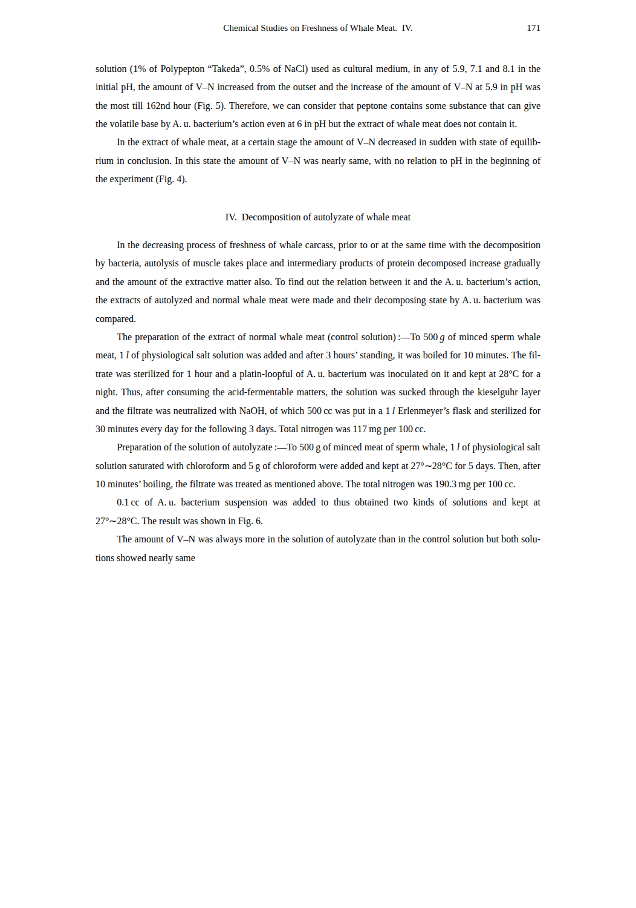Chemical Studies on Freshness of Whale Meat. IV. 171
solution (1% of Polypepton “Takeda”, 0.5% of NaCl) used as cultural medium, in any of 5.9, 7.1 and 8.1 in the initial pH, the amount of V–N increased from the outset and the increase of the amount of V–N at 5.9 in pH was the most till 162nd hour (Fig. 5). Therefore, we can consider that peptone contains some substance that can give the volatile base by A. u. bacterium’s action even at 6 in pH but the extract of whale meat does not contain it.
In the extract of whale meat, at a certain stage the amount of V–N decreased in sudden with state of equilibrium in conclusion. In this state the amount of V–N was nearly same, with no relation to pH in the beginning of the experiment (Fig. 4).
IV. Decomposition of autolyzate of whale meat
In the decreasing process of freshness of whale carcass, prior to or at the same time with the decomposition by bacteria, autolysis of muscle takes place and intermediary products of protein decomposed increase gradually and the amount of the extractive matter also. To find out the relation between it and the A. u. bacterium’s action, the extracts of autolyzed and normal whale meat were made and their decomposing state by A. u. bacterium was compared.
The preparation of the extract of normal whale meat (control solution) :—To 500 g of minced sperm whale meat, 1 l of physiological salt solution was added and after 3 hours’ standing, it was boiled for 10 minutes. The filtrate was sterilized for 1 hour and a platin-loopful of A. u. bacterium was inoculated on it and kept at 28°C for a night. Thus, after consuming the acid-fermentable matters, the solution was sucked through the kieselguhr layer and the filtrate was neutralized with NaOH, of which 500 cc was put in a 1 l Erlenmeyer’s flask and sterilized for 30 minutes every day for the following 3 days. Total nitrogen was 117 mg per 100 cc.
Preparation of the solution of autolyzate :—To 500 g of minced meat of sperm whale, 1 l of physiological salt solution saturated with chloroform and 5 g of chloroform were added and kept at 27°∼28°C for 5 days. Then, after 10 minutes’ boiling, the filtrate was treated as mentioned above. The total nitrogen was 190.3 mg per 100 cc.
0.1 cc of A. u. bacterium suspension was added to thus obtained two kinds of solutions and kept at 27°∼28°C. The result was shown in Fig. 6.
The amount of V–N was always more in the solution of autolyzate than in the control solution but both solutions showed nearly same